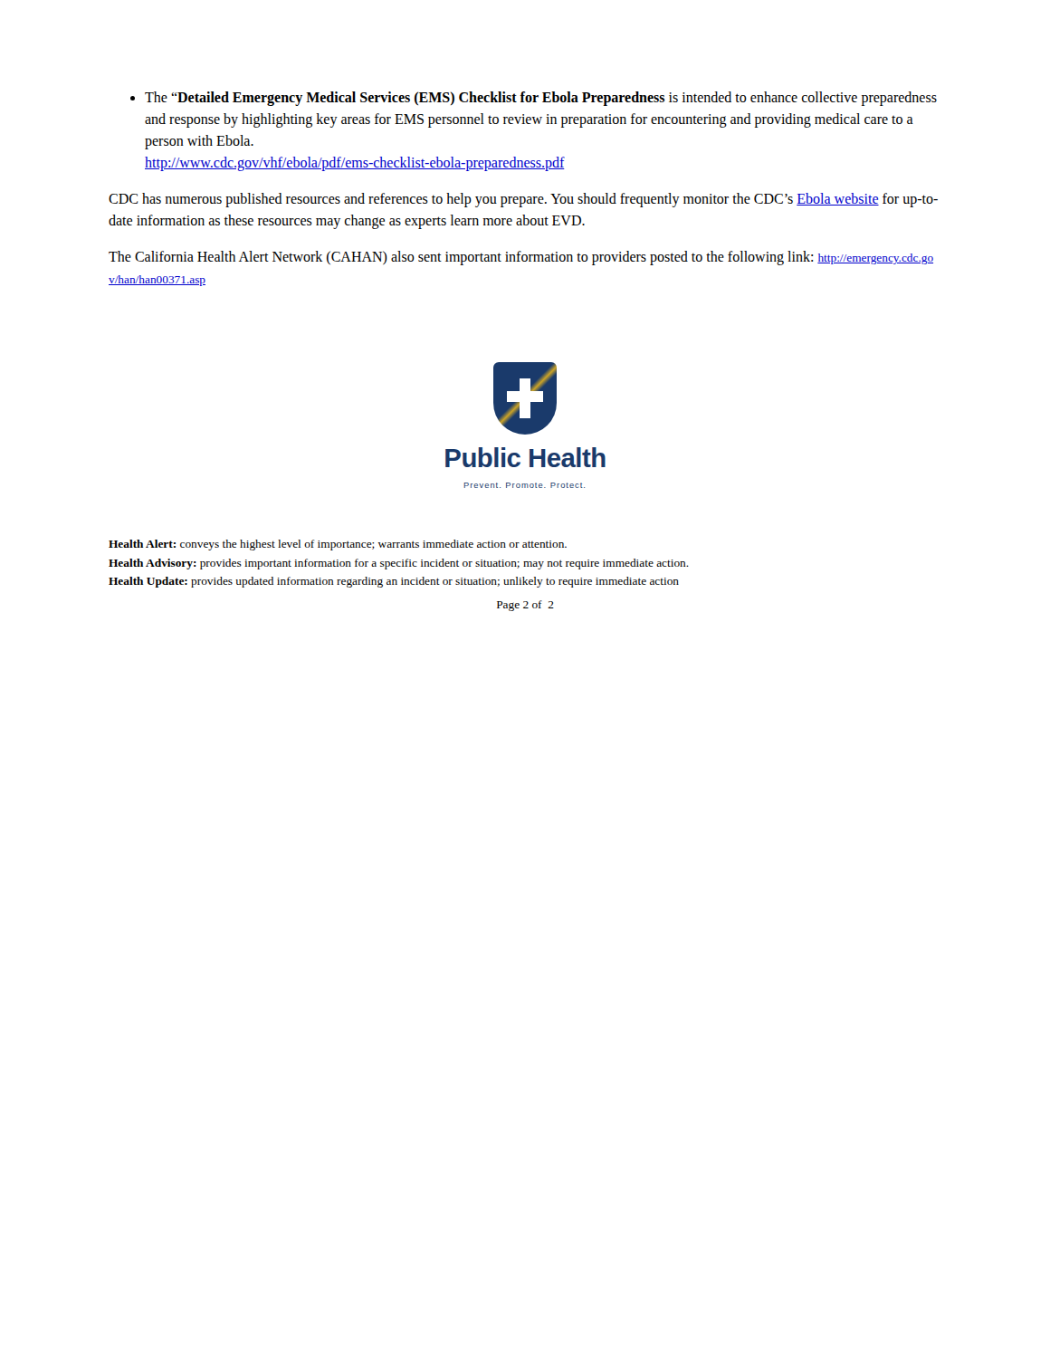The “Detailed Emergency Medical Services (EMS) Checklist for Ebola Preparedness is intended to enhance collective preparedness and response by highlighting key areas for EMS personnel to review in preparation for encountering and providing medical care to a person with Ebola.
http://www.cdc.gov/vhf/ebola/pdf/ems-checklist-ebola-preparedness.pdf
CDC has numerous published resources and references to help you prepare. You should frequently monitor the CDC’s Ebola website for up-to-date information as these resources may change as experts learn more about EVD.
The California Health Alert Network (CAHAN) also sent important information to providers posted to the following link: http://emergency.cdc.gov/han/han00371.asp
Public Health
Prevent. Promote. Protect.
Health Alert: conveys the highest level of importance; warrants immediate action or attention.
Health Advisory: provides important information for a specific incident or situation; may not require immediate action.
Health Update: provides updated information regarding an incident or situation; unlikely to require immediate action
Page 2 of 2